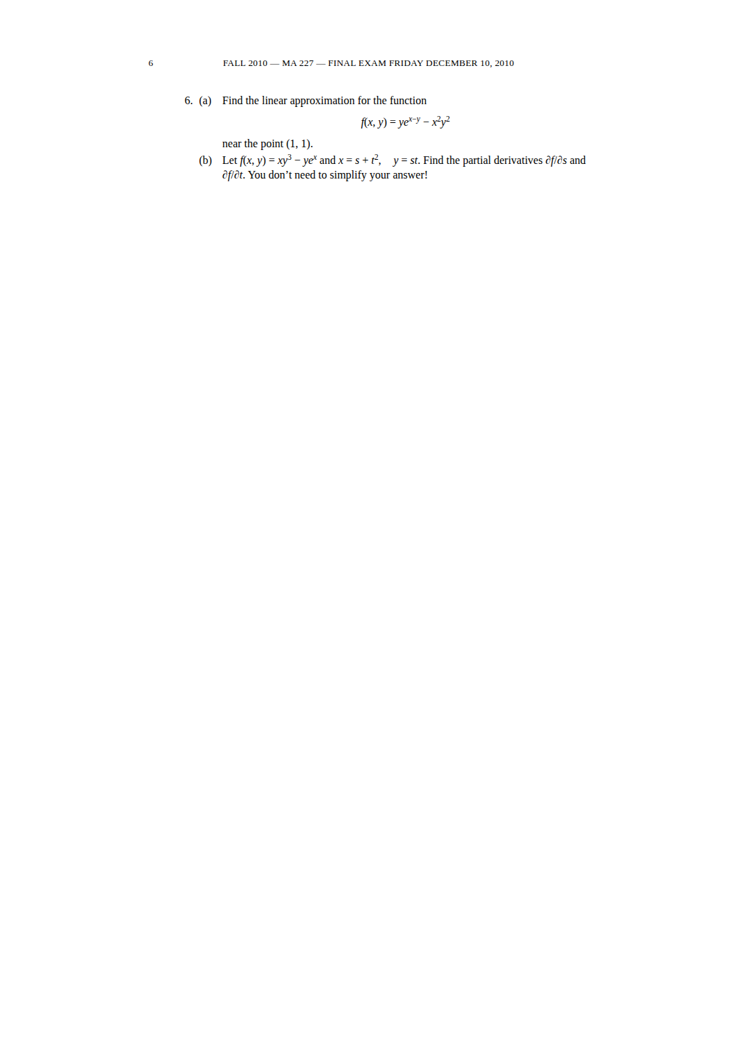6 FALL 2010 — MA 227 — FINAL EXAM FRIDAY DECEMBER 10, 2010
6.
(a) Find the linear approximation for the function
f(x, y) = yex−y − x2y2
near the point (1, 1).
(b) Let f(x, y) = xy3 − yex and x = s + t2, y = st. Find the partial derivatives ∂f/∂s and ∂f/∂t. You don’t need to simplify your answer!